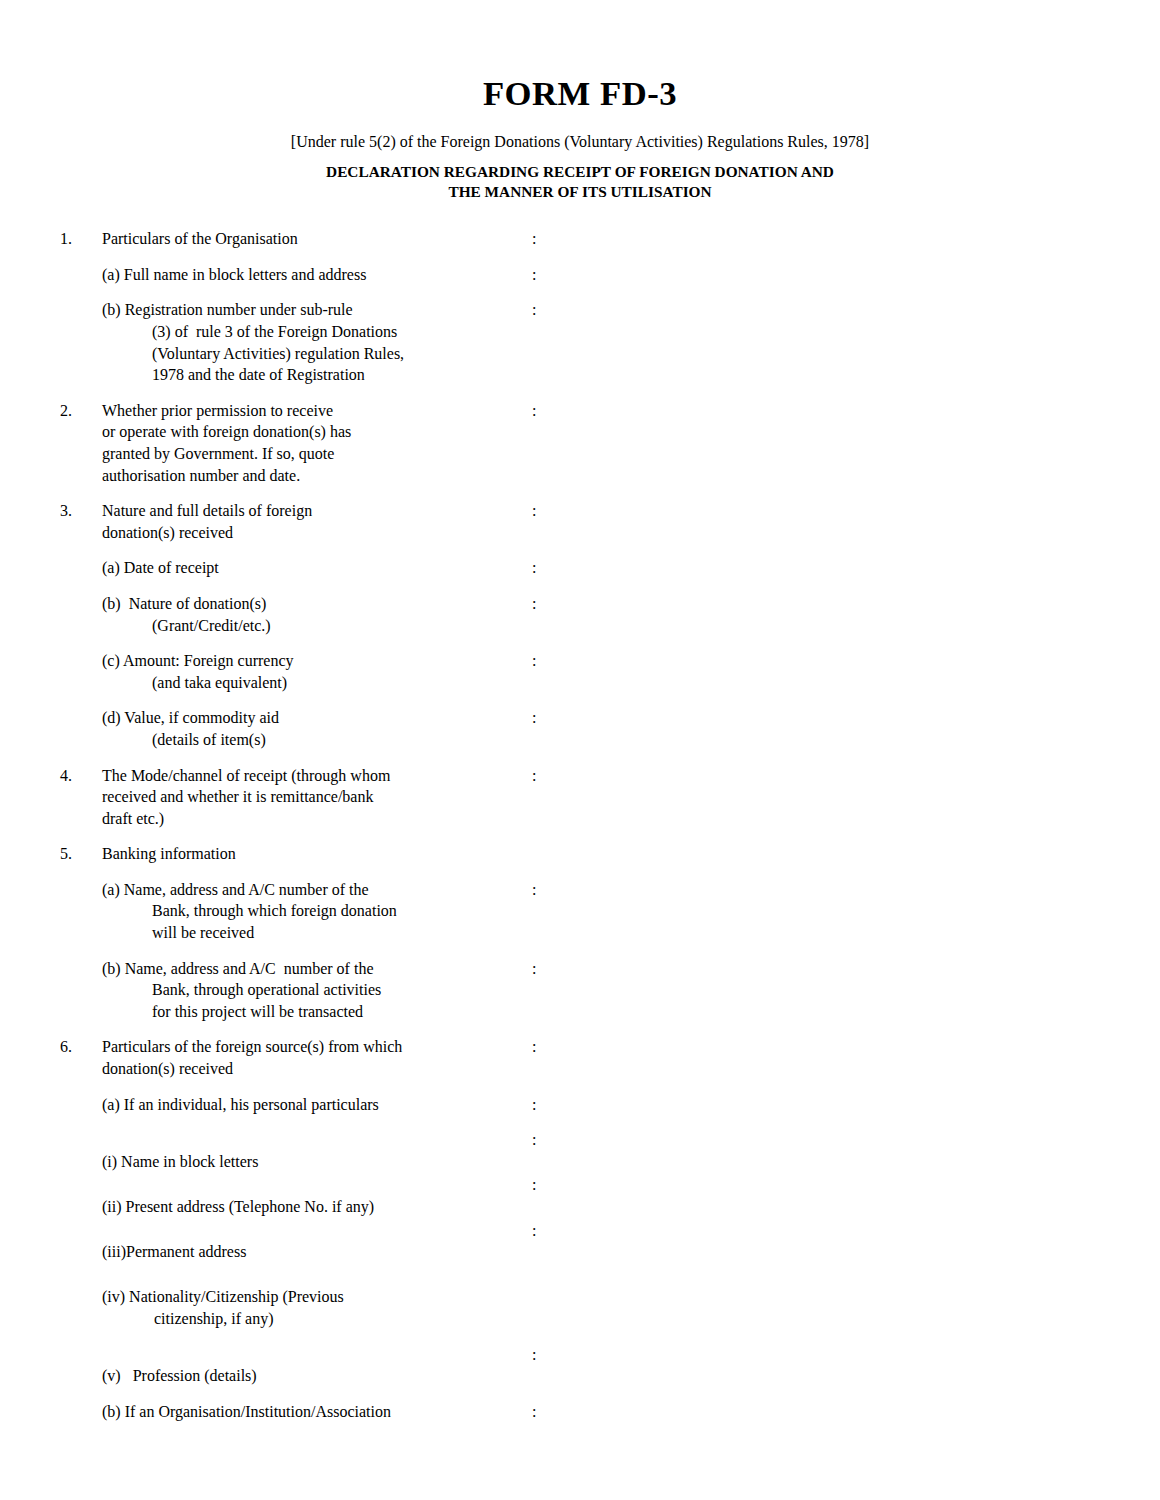FORM FD-3
[Under rule 5(2) of the Foreign Donations (Voluntary Activities) Regulations Rules, 1978]
DECLARATION REGARDING RECEIPT OF FOREIGN DONATION AND
THE MANNER OF ITS UTILISATION
| 1. | Particulars of the Organisation | : | |
| | (a) Full name in block letters and address | : | |
| | (b) Registration number under sub-rule (3) of rule 3 of the Foreign Donations (Voluntary Activities) regulation Rules, 1978 and the date of Registration | : | |
| 2. | Whether prior permission to receive or operate with foreign donation(s) has granted by Government. If so, quote authorisation number and date. | : | |
| 3. | Nature and full details of foreign donation(s) received | : | |
| | (a) Date of receipt | : | |
| | (b) Nature of donation(s) (Grant/Credit/etc.) | : | |
| | (c) Amount: Foreign currency (and taka equivalent) | : | |
| | (d) Value, if commodity aid (details of item(s) | : | |
| 4. | The Mode/channel of receipt (through whom received and whether it is remittance/bank draft etc.) | : | |
| 5. | Banking information | | |
| | (a) Name, address and A/C number of the Bank, through which foreign donation will be received | : | |
| | (b) Name, address and A/C number of the Bank, through operational activities for this project will be transacted | : | |
| 6. | Particulars of the foreign source(s) from which donation(s) received | : | |
| | (a) If an individual, his personal particulars | : | |
| | (i) Name in block letters | : | |
| | (ii) Present address (Telephone No. if any) | : | |
| | (iii)Permanent address | : | |
| | (iv) Nationality/Citizenship (Previous citizenship, if any) | | |
| | (v) Profession (details) | : | |
| | (b) If an Organisation/Institution/Association | : | |